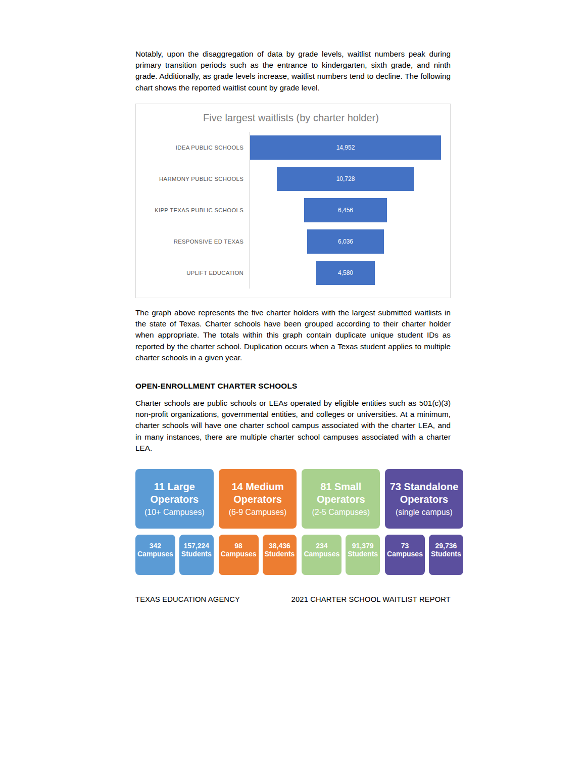Notably, upon the disaggregation of data by grade levels, waitlist numbers peak during primary transition periods such as the entrance to kindergarten, sixth grade, and ninth grade. Additionally, as grade levels increase, waitlist numbers tend to decline. The following chart shows the reported waitlist count by grade level.
Five largest waitlists (by charter holder)
IDEA PUBLIC SCHOOLS
14,952
HARMONY PUBLIC SCHOOLS
10,728
KIPP TEXAS PUBLIC SCHOOLS
6,456
RESPONSIVE ED TEXAS
6,036
UPLIFT EDUCATION
4,580
The graph above represents the five charter holders with the largest submitted waitlists in the state of Texas. Charter schools have been grouped according to their charter holder when appropriate. The totals within this graph contain duplicate unique student IDs as reported by the charter school. Duplication occurs when a Texas student applies to multiple charter schools in a given year.
Open-Enrollment Charter Schools
Charter schools are public schools or LEAs operated by eligible entities such as 501(c)(3) non-profit organizations, governmental entities, and colleges or universities. At a minimum, charter schools will have one charter school campus associated with the charter LEA, and in many instances, there are multiple charter school campuses associated with a charter LEA.
11 Large
Operators (10+ Campuses)
342 Campuses
157,224 Students
14 Medium
Operators (6-9 Campuses)
98 Campuses
38,436 Students
81 Small
Operators (2-5 Campuses)
234 Campuses
91,379 Students
73 Standalone
Operators (single campus)
73 Campuses
29,736 Students
TEXAS EDUCATION AGENCY 2021 CHARTER SCHOOL WAITLIST REPORT